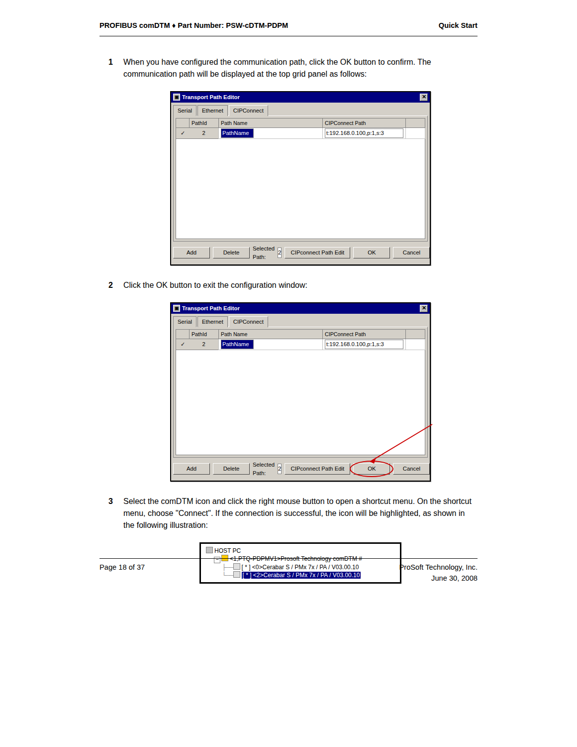PROFIBUS comDTM ♦ Part Number: PSW-cDTM-PDPM
Quick Start
When you have configured the communication path, click the OK button to confirm. The communication path will be displayed at the top grid panel as follows:
▣Transport Path Editor ✕
Serial
Ethernet
CIPConnect
| | PathId | Path Name | CIPConnect Path | |
| --- | --- | --- | --- | --- |
| ✓ | 2 | PathName | t:192.168.0.100,p:1,s:3 | |
Add Delete Selected Path: 2 CIPconnect Path Edit OK Cancel
Click the OK button to exit the configuration window:
▣Transport Path Editor ✕
Serial
Ethernet
CIPConnect
| | PathId | Path Name | CIPConnect Path | |
| --- | --- | --- | --- | --- |
| ✓ | 2 | PathName | t:192.168.0.100,p:1,s:3 | |
Add Delete Selected Path: 2 CIPconnect Path Edit OK Cancel
Select the comDTM icon and click the right mouse button to open a shortcut menu. On the shortcut menu, choose "Connect". If the connection is successful, the icon will be highlighted, as shown in the following illustration:
HOST PC
− <1,PTQ-PDPMV1>Prosoft Technology comDTM #
├── [ * ] <0>Cerabar S / PMx 7x / PA / V03.00.10
└── [ * ] <2>Cerabar S / PMx 7x / PA / V03.00.10
Page 18 of 37
ProSoft Technology, Inc.
June 30, 2008